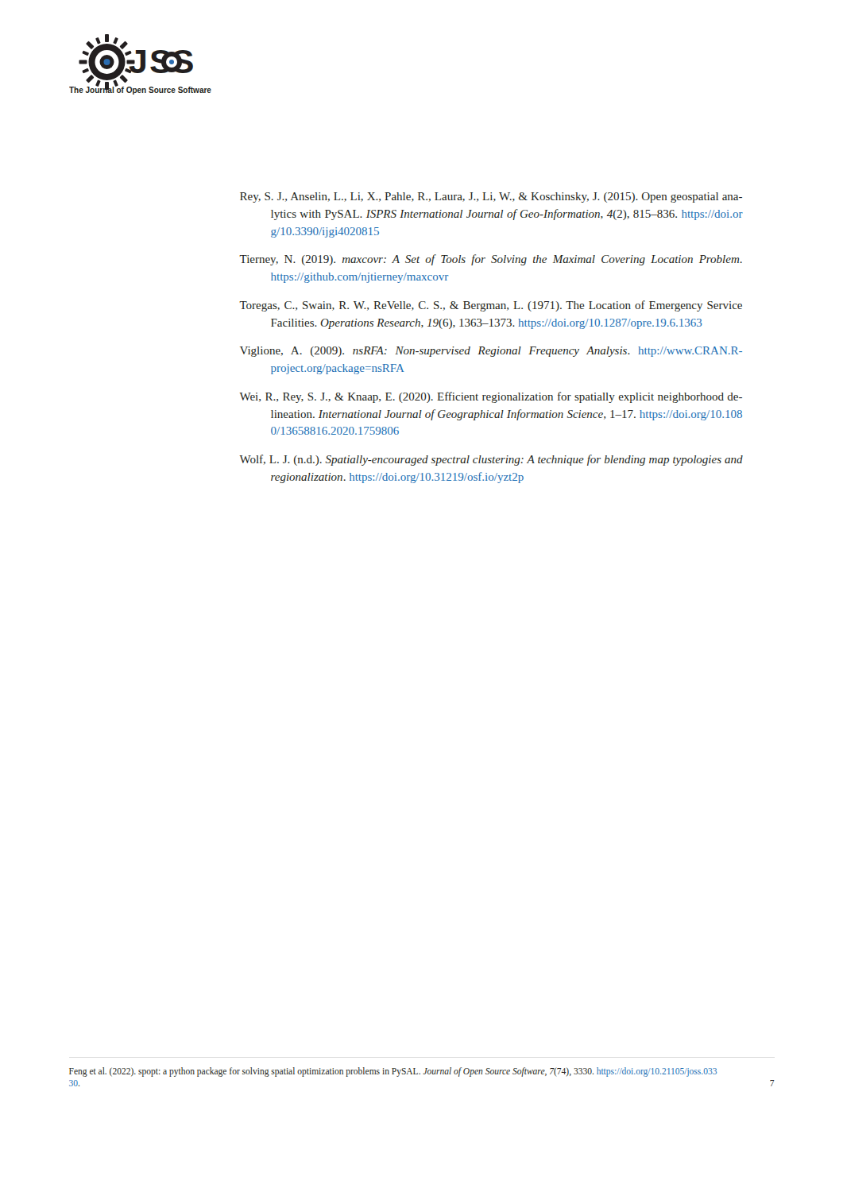J SS The Journal of Open Source Software
Rey, S. J., Anselin, L., Li, X., Pahle, R., Laura, J., Li, W., & Koschinsky, J. (2015). Open geospatial analytics with PySAL. ISPRS International Journal of Geo-Information, 4(2), 815–836. https://doi.org/10.3390/ijgi4020815
Tierney, N. (2019). maxcovr: A Set of Tools for Solving the Maximal Covering Location Problem. https://github.com/njtierney/maxcovr
Toregas, C., Swain, R. W., ReVelle, C. S., & Bergman, L. (1971). The Location of Emergency Service Facilities. Operations Research, 19(6), 1363–1373. https://doi.org/10.1287/opre.19.6.1363
Viglione, A. (2009). nsRFA: Non-supervised Regional Frequency Analysis. http://www.CRAN.R-project.org/package=nsRFA
Wei, R., Rey, S. J., & Knaap, E. (2020). Efficient regionalization for spatially explicit neighborhood delineation. International Journal of Geographical Information Science, 1–17. https://doi.org/10.1080/13658816.2020.1759806
Wolf, L. J. (n.d.). Spatially-encouraged spectral clustering: A technique for blending map typologies and regionalization. https://doi.org/10.31219/osf.io/yzt2p
Feng et al. (2022). spopt: a python package for solving spatial optimization problems in PySAL. Journal of Open Source Software, 7(74), 3330. https://doi.org/10.21105/joss.03330.
7